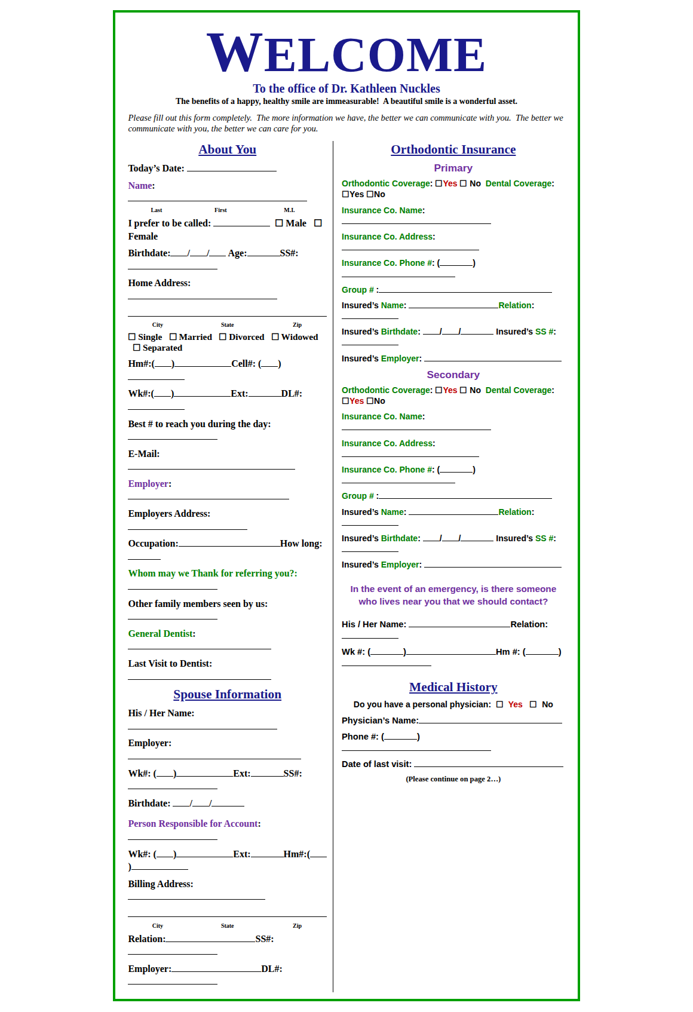WELCOME
To the office of Dr. Kathleen Nuckles
The benefits of a happy, healthy smile are immeasurable! A beautiful smile is a wonderful asset.
Please fill out this form completely. The more information we have, the better we can communicate with you. The better we communicate with you, the better we can care for you.
About You
Today’s Date:
Name:
Last First M.I.
I prefer to be called: ☐ Male ☐ Female
Birthdate: / / Age: SS#:
Home Address:
City State Zip
☐ Single ☐ Married ☐ Divorced ☐ Widowed ☐ Separated
Hm#:( ) Cell#: ( )
Wk#:( ) Ext: DL#:
Best # to reach you during the day:
E-Mail:
Employer:
Employers Address:
Occupation: How long:
Whom may we Thank for referring you?:
Other family members seen by us:
General Dentist:
Last Visit to Dentist:
Spouse Information
His / Her Name:
Employer:
Wk#: ( ) Ext: SS#:
Birthdate: / /
Person Responsible for Account:
Wk#: ( ) Ext: Hm#:( )
Billing Address:
City State Zip
Relation: SS#:
Employer: DL#:
Orthodontic Insurance
Primary
Orthodontic Coverage: ☐Yes ☐ No Dental Coverage: ☐Yes ☐No
Insurance Co. Name:
Insurance Co. Address:
Insurance Co. Phone #: ( )
Group # :
Insured’s Name: Relation:
Insured’s Birthdate: / / Insured’s SS #:
Insured’s Employer:
Secondary
Orthodontic Coverage: ☐Yes ☐ No Dental Coverage: ☐Yes ☐No
Insurance Co. Name:
Insurance Co. Address:
Insurance Co. Phone #: ( )
Group # :
Insured’s Name: Relation:
Insured’s Birthdate: / / Insured’s SS #:
Insured’s Employer:
In the event of an emergency, is there someone who lives near you that we should contact?
His / Her Name: Relation:
Wk #: ( ) Hm #: ( )
Medical History
Do you have a personal physician: ☐ Yes ☐ No
Physician’s Name:
Phone #: ( )
Date of last visit:
(Please continue on page 2…)